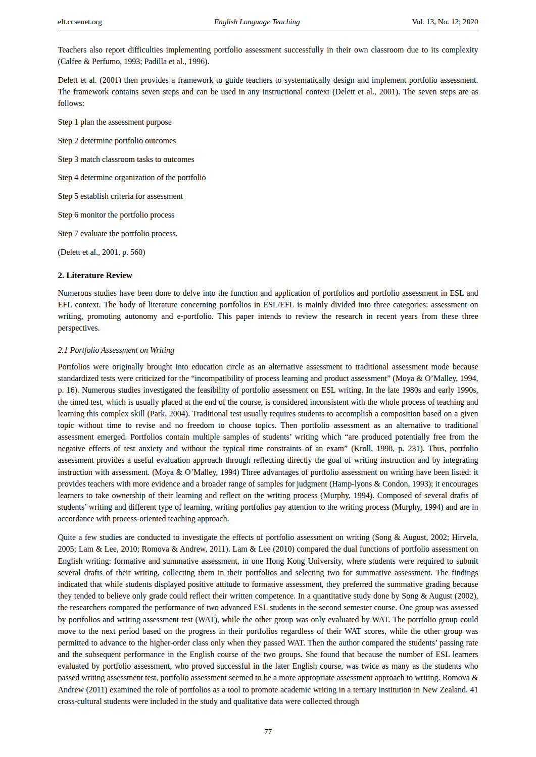elt.ccsenet.org English Language Teaching Vol. 13, No. 12; 2020
Teachers also report difficulties implementing portfolio assessment successfully in their own classroom due to its complexity (Calfee & Perfumo, 1993; Padilla et al., 1996).
Delett et al. (2001) then provides a framework to guide teachers to systematically design and implement portfolio assessment. The framework contains seven steps and can be used in any instructional context (Delett et al., 2001). The seven steps are as follows:
Step 1 plan the assessment purpose
Step 2 determine portfolio outcomes
Step 3 match classroom tasks to outcomes
Step 4 determine organization of the portfolio
Step 5 establish criteria for assessment
Step 6 monitor the portfolio process
Step 7 evaluate the portfolio process.
(Delett et al., 2001, p. 560)
2. Literature Review
Numerous studies have been done to delve into the function and application of portfolios and portfolio assessment in ESL and EFL context. The body of literature concerning portfolios in ESL/EFL is mainly divided into three categories: assessment on writing, promoting autonomy and e-portfolio. This paper intends to review the research in recent years from these three perspectives.
2.1 Portfolio Assessment on Writing
Portfolios were originally brought into education circle as an alternative assessment to traditional assessment mode because standardized tests were criticized for the “incompatibility of process learning and product assessment” (Moya & O’Malley, 1994, p. 16). Numerous studies investigated the feasibility of portfolio assessment on ESL writing. In the late 1980s and early 1990s, the timed test, which is usually placed at the end of the course, is considered inconsistent with the whole process of teaching and learning this complex skill (Park, 2004). Traditional test usually requires students to accomplish a composition based on a given topic without time to revise and no freedom to choose topics. Then portfolio assessment as an alternative to traditional assessment emerged. Portfolios contain multiple samples of students’ writing which “are produced potentially free from the negative effects of test anxiety and without the typical time constraints of an exam” (Kroll, 1998, p. 231). Thus, portfolio assessment provides a useful evaluation approach through reflecting directly the goal of writing instruction and by integrating instruction with assessment. (Moya & O’Malley, 1994) Three advantages of portfolio assessment on writing have been listed: it provides teachers with more evidence and a broader range of samples for judgment (Hamp-lyons & Condon, 1993); it encourages learners to take ownership of their learning and reflect on the writing process (Murphy, 1994). Composed of several drafts of students’ writing and different type of learning, writing portfolios pay attention to the writing process (Murphy, 1994) and are in accordance with process-oriented teaching approach.
Quite a few studies are conducted to investigate the effects of portfolio assessment on writing (Song & August, 2002; Hirvela, 2005; Lam & Lee, 2010; Romova & Andrew, 2011). Lam & Lee (2010) compared the dual functions of portfolio assessment on English writing: formative and summative assessment, in one Hong Kong University, where students were required to submit several drafts of their writing, collecting them in their portfolios and selecting two for summative assessment. The findings indicated that while students displayed positive attitude to formative assessment, they preferred the summative grading because they tended to believe only grade could reflect their written competence. In a quantitative study done by Song & August (2002), the researchers compared the performance of two advanced ESL students in the second semester course. One group was assessed by portfolios and writing assessment test (WAT), while the other group was only evaluated by WAT. The portfolio group could move to the next period based on the progress in their portfolios regardless of their WAT scores, while the other group was permitted to advance to the higher-order class only when they passed WAT. Then the author compared the students’ passing rate and the subsequent performance in the English course of the two groups. She found that because the number of ESL learners evaluated by portfolio assessment, who proved successful in the later English course, was twice as many as the students who passed writing assessment test, portfolio assessment seemed to be a more appropriate assessment approach to writing. Romova & Andrew (2011) examined the role of portfolios as a tool to promote academic writing in a tertiary institution in New Zealand. 41 cross-cultural students were included in the study and qualitative data were collected through
77